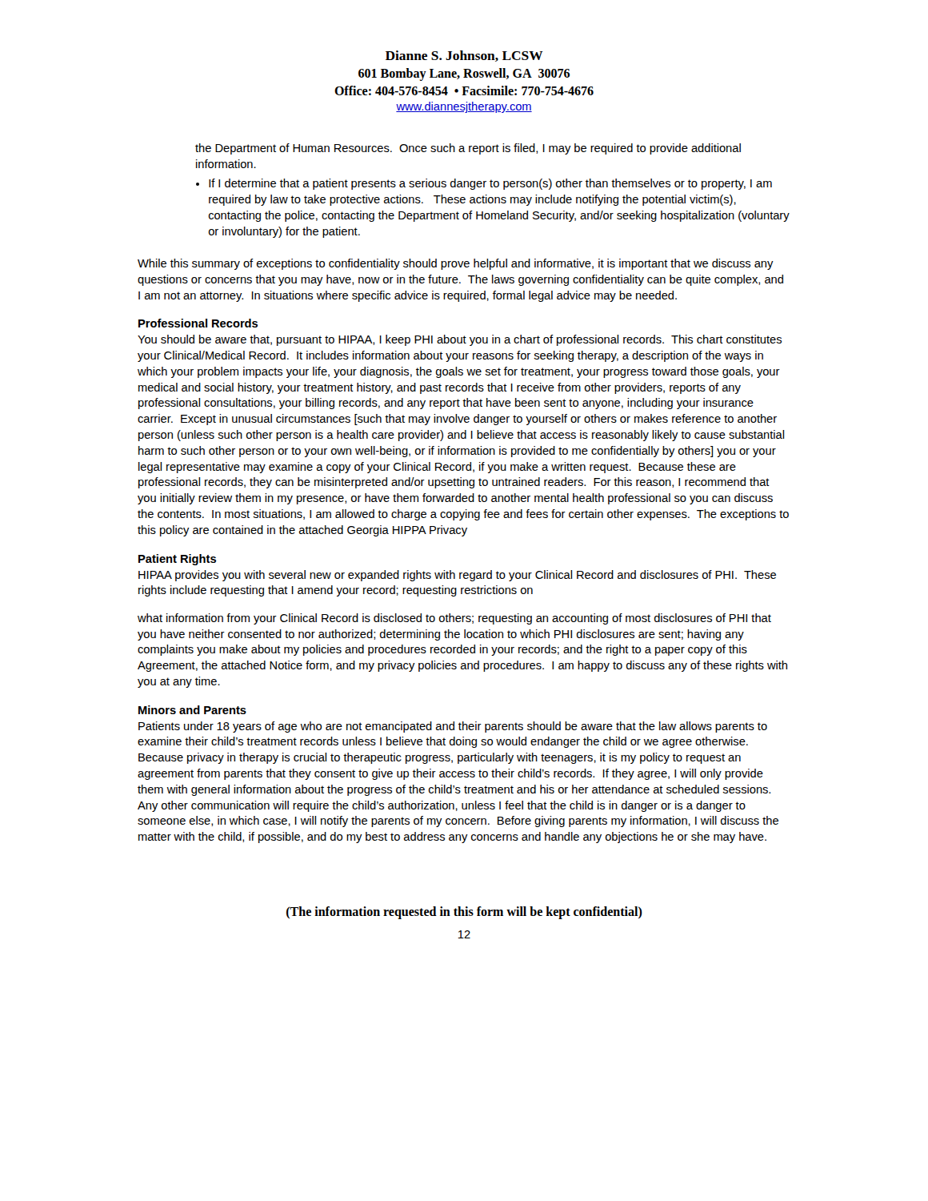Dianne S. Johnson, LCSW
601 Bombay Lane, Roswell, GA 30076
Office: 404-576-8454 • Facsimile: 770-754-4676
www.diannesjtherapy.com
the Department of Human Resources. Once such a report is filed, I may be required to provide additional information.
If I determine that a patient presents a serious danger to person(s) other than themselves or to property, I am required by law to take protective actions. These actions may include notifying the potential victim(s), contacting the police, contacting the Department of Homeland Security, and/or seeking hospitalization (voluntary or involuntary) for the patient.
While this summary of exceptions to confidentiality should prove helpful and informative, it is important that we discuss any questions or concerns that you may have, now or in the future. The laws governing confidentiality can be quite complex, and I am not an attorney. In situations where specific advice is required, formal legal advice may be needed.
Professional Records
You should be aware that, pursuant to HIPAA, I keep PHI about you in a chart of professional records. This chart constitutes your Clinical/Medical Record. It includes information about your reasons for seeking therapy, a description of the ways in which your problem impacts your life, your diagnosis, the goals we set for treatment, your progress toward those goals, your medical and social history, your treatment history, and past records that I receive from other providers, reports of any professional consultations, your billing records, and any report that have been sent to anyone, including your insurance carrier. Except in unusual circumstances [such that may involve danger to yourself or others or makes reference to another person (unless such other person is a health care provider) and I believe that access is reasonably likely to cause substantial harm to such other person or to your own well-being, or if information is provided to me confidentially by others] you or your legal representative may examine a copy of your Clinical Record, if you make a written request. Because these are professional records, they can be misinterpreted and/or upsetting to untrained readers. For this reason, I recommend that you initially review them in my presence, or have them forwarded to another mental health professional so you can discuss the contents. In most situations, I am allowed to charge a copying fee and fees for certain other expenses. The exceptions to this policy are contained in the attached Georgia HIPPA Privacy
Patient Rights
HIPAA provides you with several new or expanded rights with regard to your Clinical Record and disclosures of PHI. These rights include requesting that I amend your record; requesting restrictions on
what information from your Clinical Record is disclosed to others; requesting an accounting of most disclosures of PHI that you have neither consented to nor authorized; determining the location to which PHI disclosures are sent; having any complaints you make about my policies and procedures recorded in your records; and the right to a paper copy of this Agreement, the attached Notice form, and my privacy policies and procedures. I am happy to discuss any of these rights with you at any time.
Minors and Parents
Patients under 18 years of age who are not emancipated and their parents should be aware that the law allows parents to examine their child’s treatment records unless I believe that doing so would endanger the child or we agree otherwise. Because privacy in therapy is crucial to therapeutic progress, particularly with teenagers, it is my policy to request an agreement from parents that they consent to give up their access to their child’s records. If they agree, I will only provide them with general information about the progress of the child’s treatment and his or her attendance at scheduled sessions. Any other communication will require the child’s authorization, unless I feel that the child is in danger or is a danger to someone else, in which case, I will notify the parents of my concern. Before giving parents my information, I will discuss the matter with the child, if possible, and do my best to address any concerns and handle any objections he or she may have.
(The information requested in this form will be kept confidential)
12